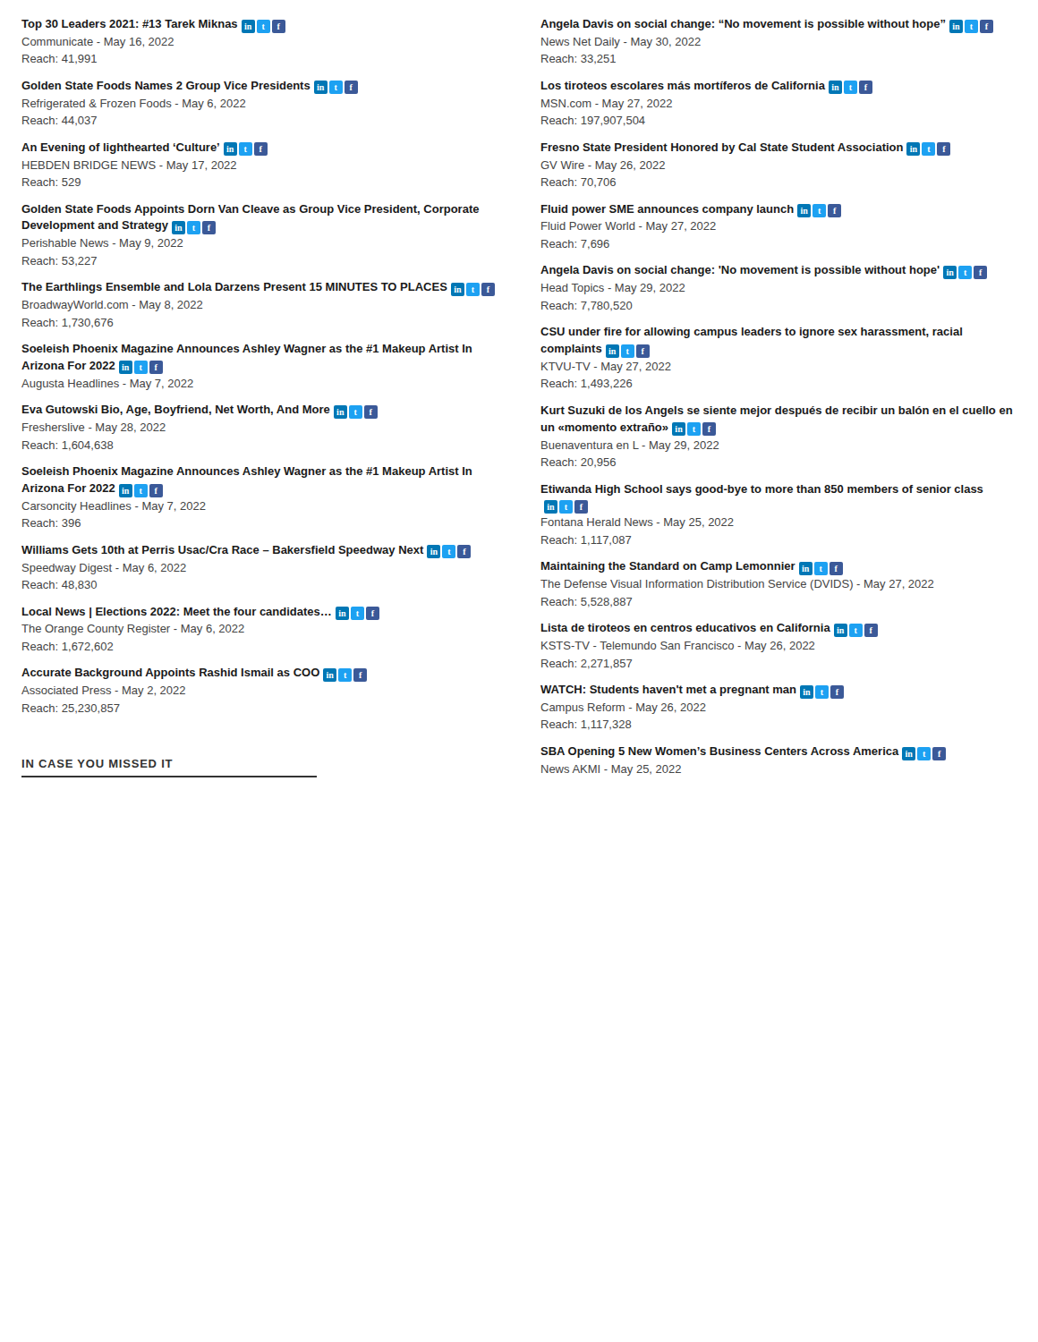Top 30 Leaders 2021: #13 Tarek Miknas in tf
Communicate - May 16, 2022
Reach: 41,991
Golden State Foods Names 2 Group Vice Presidents in tf
Refrigerated & Frozen Foods - May 6, 2022
Reach: 44,037
An Evening of lighthearted ‘Culture’in tf
HEBDEN BRIDGE NEWS - May 17, 2022
Reach: 529
Golden State Foods Appoints Dorn Van Cleave as Group Vice President, Corporate Development and Strategy in tf
Perishable News - May 9, 2022
Reach: 53,227
The Earthlings Ensemble and Lola Darzens Present 15 MINUTES TO PLACES in tf
BroadwayWorld.com - May 8, 2022
Reach: 1,730,676
Soeleish Phoenix Magazine Announces Ashley Wagner as the #1 Makeup Artist In Arizona For 2022 in tf
Augusta Headlines - May 7, 2022
Eva Gutowski Bio, Age, Boyfriend, Net Worth, And More in tf
Fresherslive - May 28, 2022
Reach: 1,604,638
Soeleish Phoenix Magazine Announces Ashley Wagner as the #1 Makeup Artist In Arizona For 2022 in tf
Carsoncity Headlines - May 7, 2022
Reach: 396
Williams Gets 10th at Perris Usac/Cra Race – Bakersfield Speedway Next in tf
Speedway Digest - May 6, 2022
Reach: 48,830
Local News | Elections 2022: Meet the four candidates…in tf
The Orange County Register - May 6, 2022
Reach: 1,672,602
Accurate Background Appoints Rashid Ismail as COO in tf
Associated Press - May 2, 2022
Reach: 25,230,857
IN CASE YOU MISSED IT
Angela Davis on social change: “No movement is possible without hope”in tf
News Net Daily - May 30, 2022
Reach: 33,251
Los tiroteos escolares más mortíferos de California in tf
MSN.com - May 27, 2022
Reach: 197,907,504
Fresno State President Honored by Cal State Student Association in tf
GV Wire - May 26, 2022
Reach: 70,706
Fluid power SME announces company launch in tf
Fluid Power World - May 27, 2022
Reach: 7,696
Angela Davis on social change: 'No movement is possible without hope'in tf
Head Topics - May 29, 2022
Reach: 7,780,520
CSU under fire for allowing campus leaders to ignore sex harassment, racial complaints in tf
KTVU-TV - May 27, 2022
Reach: 1,493,226
Kurt Suzuki de los Angels se siente mejor después de recibir un balón en el cuello en un «momento extraño»in tf
Buenaventura en L - May 29, 2022
Reach: 20,956
Etiwanda High School says good-bye to more than 850 members of senior class in tf
Fontana Herald News - May 25, 2022
Reach: 1,117,087
Maintaining the Standard on Camp Lemonnier in tf
The Defense Visual Information Distribution Service (DVIDS) - May 27, 2022
Reach: 5,528,887
Lista de tiroteos en centros educativos en California in tf
KSTS-TV - Telemundo San Francisco - May 26, 2022
Reach: 2,271,857
WATCH: Students haven't met a pregnant man in tf
Campus Reform - May 26, 2022
Reach: 1,117,328
SBA Opening 5 New Women’s Business Centers Across America in tf
News AKMI - May 25, 2022